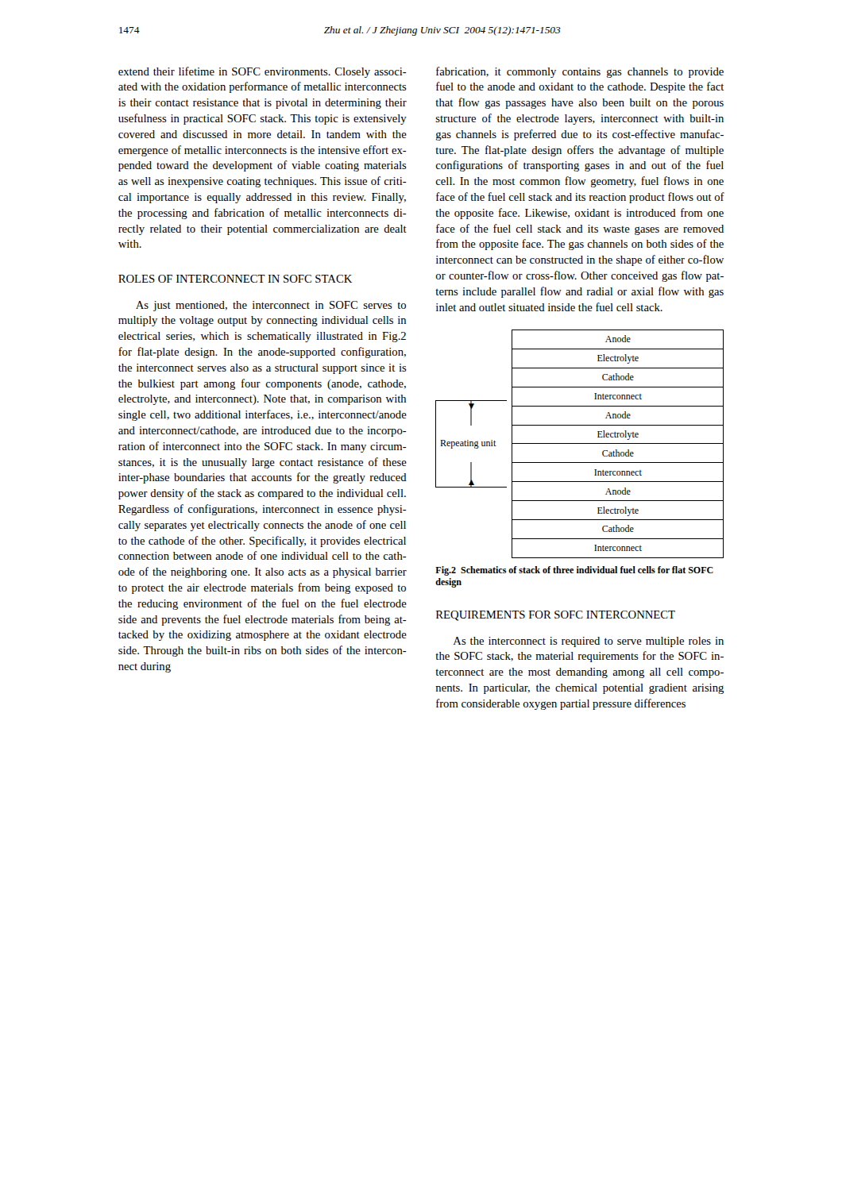1474 Zhu et al. / J Zhejiang Univ SCI 2004 5(12):1471-1503
extend their lifetime in SOFC environments. Closely associated with the oxidation performance of metallic interconnects is their contact resistance that is pivotal in determining their usefulness in practical SOFC stack. This topic is extensively covered and discussed in more detail. In tandem with the emergence of metallic interconnects is the intensive effort expended toward the development of viable coating materials as well as inexpensive coating techniques. This issue of critical importance is equally addressed in this review. Finally, the processing and fabrication of metallic interconnects directly related to their potential commercialization are dealt with.
Roles of interconnect in SOFC stack
As just mentioned, the interconnect in SOFC serves to multiply the voltage output by connecting individual cells in electrical series, which is schematically illustrated in Fig.2 for flat-plate design. In the anode-supported configuration, the interconnect serves also as a structural support since it is the bulkiest part among four components (anode, cathode, electrolyte, and interconnect). Note that, in comparison with single cell, two additional interfaces, i.e., interconnect/anode and interconnect/cathode, are introduced due to the incorporation of interconnect into the SOFC stack. In many circumstances, it is the unusually large contact resistance of these inter-phase boundaries that accounts for the greatly reduced power density of the stack as compared to the individual cell. Regardless of configurations, interconnect in essence physically separates yet electrically connects the anode of one cell to the cathode of the other. Specifically, it provides electrical connection between anode of one individual cell to the cathode of the neighboring one. It also acts as a physical barrier to protect the air electrode materials from being exposed to the reducing environment of the fuel on the fuel electrode side and prevents the fuel electrode materials from being attacked by the oxidizing atmosphere at the oxidant electrode side. Through the built-in ribs on both sides of the interconnect during
fabrication, it commonly contains gas channels to provide fuel to the anode and oxidant to the cathode. Despite the fact that flow gas passages have also been built on the porous structure of the electrode layers, interconnect with built-in gas channels is preferred due to its cost-effective manufacture. The flat-plate design offers the advantage of multiple configurations of transporting gases in and out of the fuel cell. In the most common flow geometry, fuel flows in one face of the fuel cell stack and its reaction product flows out of the opposite face. Likewise, oxidant is introduced from one face of the fuel cell stack and its waste gases are removed from the opposite face. The gas channels on both sides of the interconnect can be constructed in the shape of either co-flow or counter-flow or cross-flow. Other conceived gas flow patterns include parallel flow and radial or axial flow with gas inlet and outlet situated inside the fuel cell stack.
▼
▲
Repeating unit
Anode
Electrolyte
Cathode
Interconnect
Anode
Electrolyte
Cathode
Interconnect
Anode
Electrolyte
Cathode
Interconnect
Fig.2 Schematics of stack of three individual fuel cells for flat SOFC design
Requirements for SOFC interconnect
As the interconnect is required to serve multiple roles in the SOFC stack, the material requirements for the SOFC interconnect are the most demanding among all cell components. In particular, the chemical potential gradient arising from considerable oxygen partial pressure differences